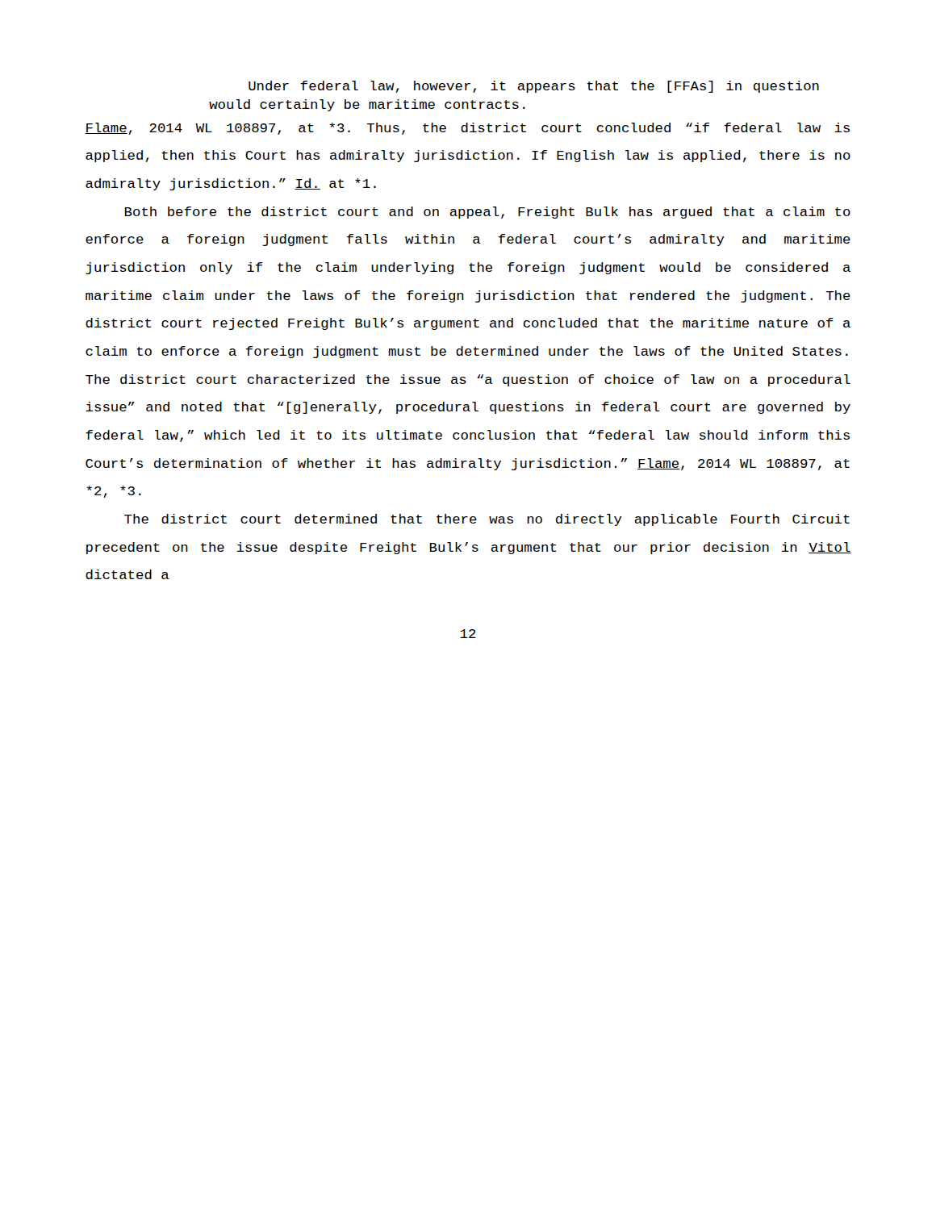Under federal law, however, it appears that the [FFAs] in question would certainly be maritime contracts.
Flame, 2014 WL 108897, at *3. Thus, the district court concluded “if federal law is applied, then this Court has admiralty jurisdiction. If English law is applied, there is no admiralty jurisdiction.” Id. at *1.
Both before the district court and on appeal, Freight Bulk has argued that a claim to enforce a foreign judgment falls within a federal court’s admiralty and maritime jurisdiction only if the claim underlying the foreign judgment would be considered a maritime claim under the laws of the foreign jurisdiction that rendered the judgment. The district court rejected Freight Bulk’s argument and concluded that the maritime nature of a claim to enforce a foreign judgment must be determined under the laws of the United States. The district court characterized the issue as “a question of choice of law on a procedural issue” and noted that “[g]enerally, procedural questions in federal court are governed by federal law,” which led it to its ultimate conclusion that “federal law should inform this Court’s determination of whether it has admiralty jurisdiction.” Flame, 2014 WL 108897, at *2, *3.
The district court determined that there was no directly applicable Fourth Circuit precedent on the issue despite Freight Bulk’s argument that our prior decision in Vitol dictated a
12